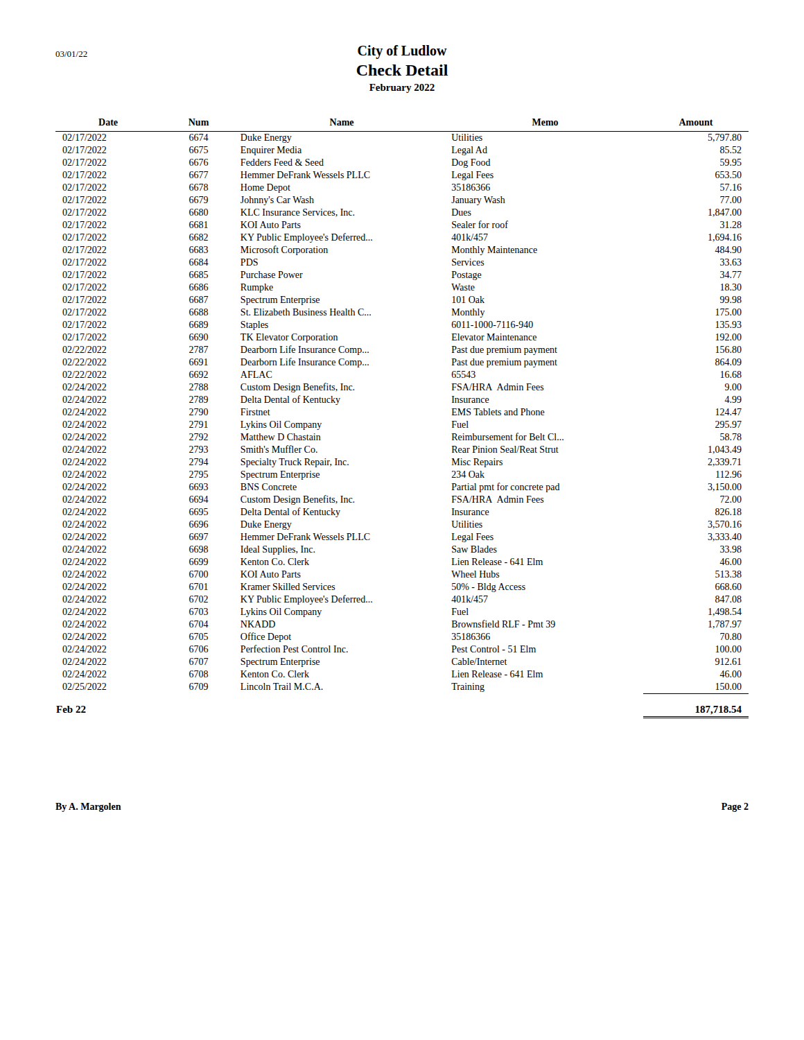03/01/22
City of Ludlow
Check Detail
February 2022
| Date | Num | Name | Memo | Amount |
| --- | --- | --- | --- | --- |
| 02/17/2022 | 6674 | Duke Energy | Utilities | 5,797.80 |
| 02/17/2022 | 6675 | Enquirer Media | Legal Ad | 85.52 |
| 02/17/2022 | 6676 | Fedders Feed & Seed | Dog Food | 59.95 |
| 02/17/2022 | 6677 | Hemmer DeFrank Wessels PLLC | Legal Fees | 653.50 |
| 02/17/2022 | 6678 | Home Depot | 35186366 | 57.16 |
| 02/17/2022 | 6679 | Johnny's Car Wash | January Wash | 77.00 |
| 02/17/2022 | 6680 | KLC Insurance Services, Inc. | Dues | 1,847.00 |
| 02/17/2022 | 6681 | KOI Auto Parts | Sealer for roof | 31.28 |
| 02/17/2022 | 6682 | KY Public Employee's Deferred... | 401k/457 | 1,694.16 |
| 02/17/2022 | 6683 | Microsoft Corporation | Monthly Maintenance | 484.90 |
| 02/17/2022 | 6684 | PDS | Services | 33.63 |
| 02/17/2022 | 6685 | Purchase Power | Postage | 34.77 |
| 02/17/2022 | 6686 | Rumpke | Waste | 18.30 |
| 02/17/2022 | 6687 | Spectrum Enterprise | 101 Oak | 99.98 |
| 02/17/2022 | 6688 | St. Elizabeth Business Health C... | Monthly | 175.00 |
| 02/17/2022 | 6689 | Staples | 6011-1000-7116-940 | 135.93 |
| 02/17/2022 | 6690 | TK Elevator Corporation | Elevator Maintenance | 192.00 |
| 02/22/2022 | 2787 | Dearborn Life Insurance Comp... | Past due premium payment | 156.80 |
| 02/22/2022 | 6691 | Dearborn Life Insurance Comp... | Past due premium payment | 864.09 |
| 02/22/2022 | 6692 | AFLAC | 65543 | 16.68 |
| 02/24/2022 | 2788 | Custom Design Benefits, Inc. | FSA/HRA Admin Fees | 9.00 |
| 02/24/2022 | 2789 | Delta Dental of Kentucky | Insurance | 4.99 |
| 02/24/2022 | 2790 | Firstnet | EMS Tablets and Phone | 124.47 |
| 02/24/2022 | 2791 | Lykins Oil Company | Fuel | 295.97 |
| 02/24/2022 | 2792 | Matthew D Chastain | Reimbursement for Belt Cl... | 58.78 |
| 02/24/2022 | 2793 | Smith's Muffler Co. | Rear Pinion Seal/Reat Strut | 1,043.49 |
| 02/24/2022 | 2794 | Specialty Truck Repair, Inc. | Misc Repairs | 2,339.71 |
| 02/24/2022 | 2795 | Spectrum Enterprise | 234 Oak | 112.96 |
| 02/24/2022 | 6693 | BNS Concrete | Partial pmt for concrete pad | 3,150.00 |
| 02/24/2022 | 6694 | Custom Design Benefits, Inc. | FSA/HRA Admin Fees | 72.00 |
| 02/24/2022 | 6695 | Delta Dental of Kentucky | Insurance | 826.18 |
| 02/24/2022 | 6696 | Duke Energy | Utilities | 3,570.16 |
| 02/24/2022 | 6697 | Hemmer DeFrank Wessels PLLC | Legal Fees | 3,333.40 |
| 02/24/2022 | 6698 | Ideal Supplies, Inc. | Saw Blades | 33.98 |
| 02/24/2022 | 6699 | Kenton Co. Clerk | Lien Release - 641 Elm | 46.00 |
| 02/24/2022 | 6700 | KOI Auto Parts | Wheel Hubs | 513.38 |
| 02/24/2022 | 6701 | Kramer Skilled Services | 50% - Bldg Access | 668.60 |
| 02/24/2022 | 6702 | KY Public Employee's Deferred... | 401k/457 | 847.08 |
| 02/24/2022 | 6703 | Lykins Oil Company | Fuel | 1,498.54 |
| 02/24/2022 | 6704 | NKADD | Brownsfield RLF - Pmt 39 | 1,787.97 |
| 02/24/2022 | 6705 | Office Depot | 35186366 | 70.80 |
| 02/24/2022 | 6706 | Perfection Pest Control Inc. | Pest Control - 51 Elm | 100.00 |
| 02/24/2022 | 6707 | Spectrum Enterprise | Cable/Internet | 912.61 |
| 02/24/2022 | 6708 | Kenton Co. Clerk | Lien Release - 641 Elm | 46.00 |
| 02/25/2022 | 6709 | Lincoln Trail M.C.A. | Training | 150.00 |
| Feb 22 | | | | 187,718.54 |
By A. Margolen
Page 2